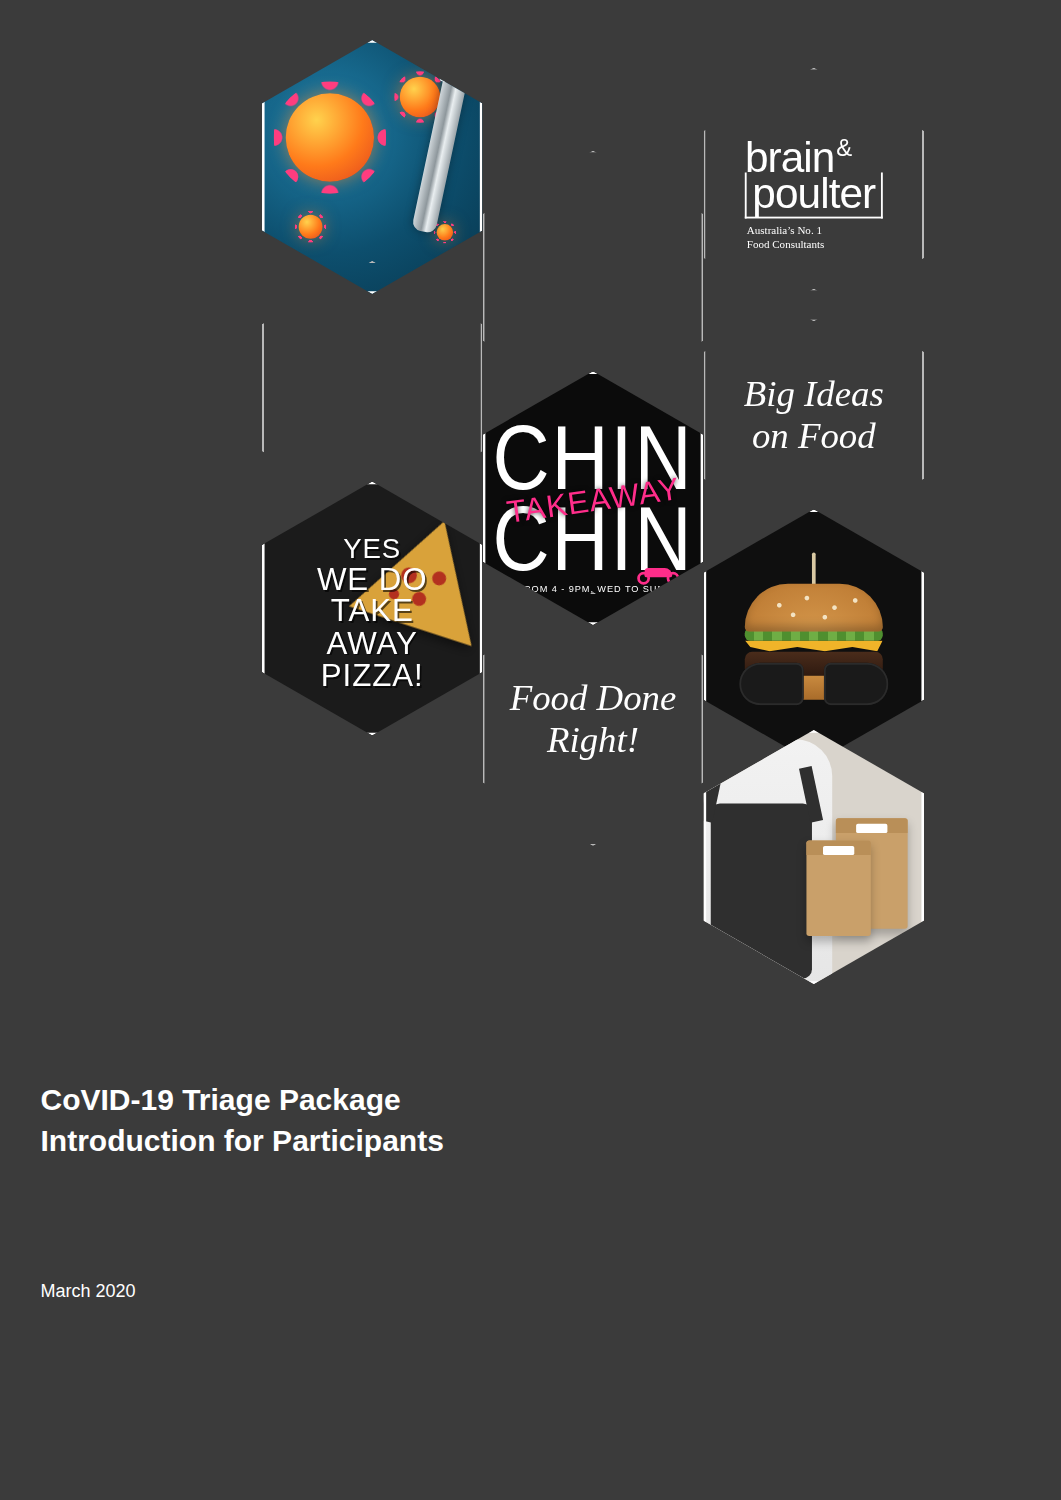brain&
poulter
Australia’s No. 1
Food Consultants
Big Ideas
on Food
CHIN
CHIN
TAKEAWAY
FROM 4 - 9PM, WED TO SUN!
YES WE DO
TAKE
AWAY
PIZZA!
Food Done
Right!
CoVID-19 Triage Package Introduction for Participants
March 2020